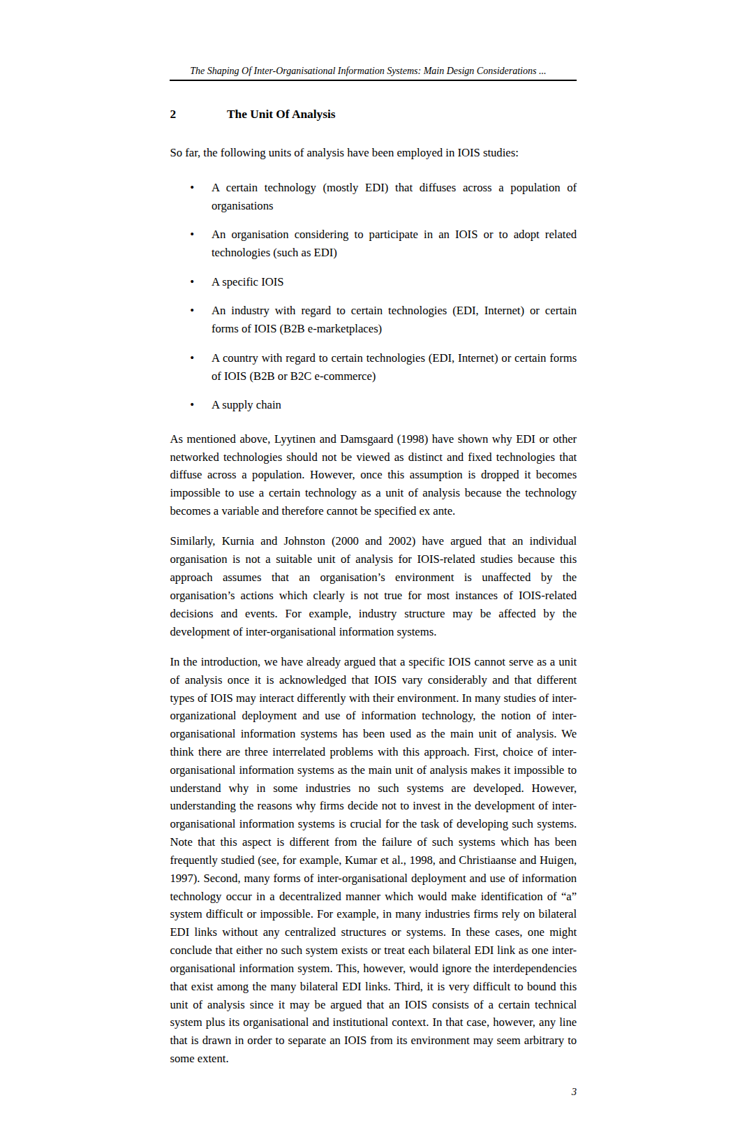The Shaping Of Inter-Organisational Information Systems: Main Design Considerations ...
2 The Unit Of Analysis
So far, the following units of analysis have been employed in IOIS studies:
A certain technology (mostly EDI) that diffuses across a population of organisations
An organisation considering to participate in an IOIS or to adopt related technologies (such as EDI)
A specific IOIS
An industry with regard to certain technologies (EDI, Internet) or certain forms of IOIS (B2B e-marketplaces)
A country with regard to certain technologies (EDI, Internet) or certain forms of IOIS (B2B or B2C e-commerce)
A supply chain
As mentioned above, Lyytinen and Damsgaard (1998) have shown why EDI or other networked technologies should not be viewed as distinct and fixed technologies that diffuse across a population. However, once this assumption is dropped it becomes impossible to use a certain technology as a unit of analysis because the technology becomes a variable and therefore cannot be specified ex ante.
Similarly, Kurnia and Johnston (2000 and 2002) have argued that an individual organisation is not a suitable unit of analysis for IOIS-related studies because this approach assumes that an organisation’s environment is unaffected by the organisation’s actions which clearly is not true for most instances of IOIS-related decisions and events. For example, industry structure may be affected by the development of inter-organisational information systems.
In the introduction, we have already argued that a specific IOIS cannot serve as a unit of analysis once it is acknowledged that IOIS vary considerably and that different types of IOIS may interact differently with their environment. In many studies of inter-organizational deployment and use of information technology, the notion of inter-organisational information systems has been used as the main unit of analysis. We think there are three interrelated problems with this approach. First, choice of inter-organisational information systems as the main unit of analysis makes it impossible to understand why in some industries no such systems are developed. However, understanding the reasons why firms decide not to invest in the development of inter-organisational information systems is crucial for the task of developing such systems. Note that this aspect is different from the failure of such systems which has been frequently studied (see, for example, Kumar et al., 1998, and Christiaanse and Huigen, 1997). Second, many forms of inter-organisational deployment and use of information technology occur in a decentralized manner which would make identification of “a” system difficult or impossible. For example, in many industries firms rely on bilateral EDI links without any centralized structures or systems. In these cases, one might conclude that either no such system exists or treat each bilateral EDI link as one inter-organisational information system. This, however, would ignore the interdependencies that exist among the many bilateral EDI links. Third, it is very difficult to bound this unit of analysis since it may be argued that an IOIS consists of a certain technical system plus its organisational and institutional context. In that case, however, any line that is drawn in order to separate an IOIS from its environment may seem arbitrary to some extent.
3